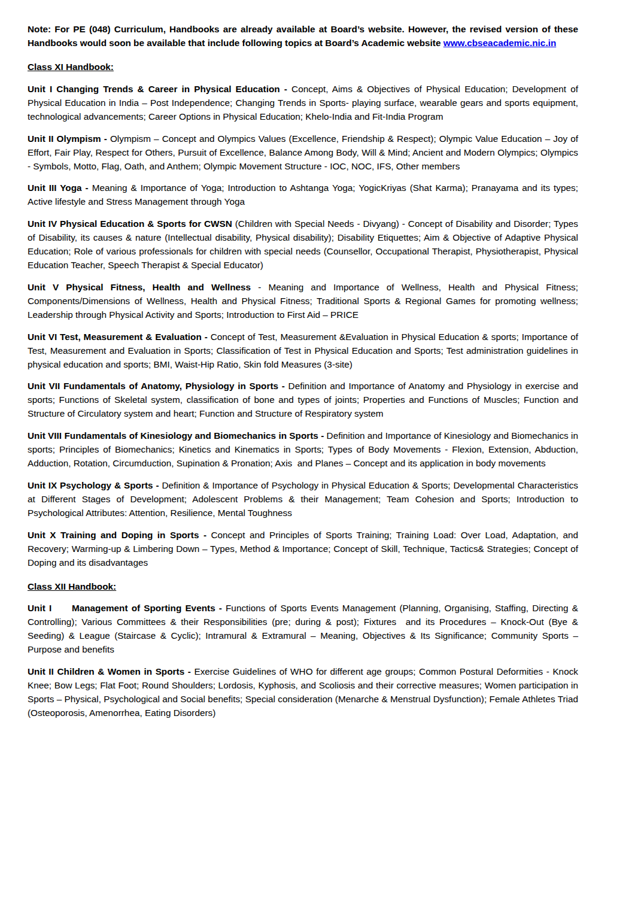Note: For PE (048) Curriculum, Handbooks are already available at Board’s website. However, the revised version of these Handbooks would soon be available that include following topics at Board’s Academic website www.cbseacademic.nic.in
Class XI Handbook:
Unit I Changing Trends & Career in Physical Education - Concept, Aims & Objectives of Physical Education; Development of Physical Education in India – Post Independence; Changing Trends in Sports- playing surface, wearable gears and sports equipment, technological advancements; Career Options in Physical Education; Khelo-India and Fit-India Program
Unit II Olympism - Olympism – Concept and Olympics Values (Excellence, Friendship & Respect); Olympic Value Education – Joy of Effort, Fair Play, Respect for Others, Pursuit of Excellence, Balance Among Body, Will & Mind; Ancient and Modern Olympics; Olympics - Symbols, Motto, Flag, Oath, and Anthem; Olympic Movement Structure - IOC, NOC, IFS, Other members
Unit III Yoga - Meaning & Importance of Yoga; Introduction to Ashtanga Yoga; YogicKriyas (Shat Karma); Pranayama and its types; Active lifestyle and Stress Management through Yoga
Unit IV Physical Education & Sports for CWSN (Children with Special Needs - Divyang) - Concept of Disability and Disorder; Types of Disability, its causes & nature (Intellectual disability, Physical disability); Disability Etiquettes; Aim & Objective of Adaptive Physical Education; Role of various professionals for children with special needs (Counsellor, Occupational Therapist, Physiotherapist, Physical Education Teacher, Speech Therapist & Special Educator)
Unit V Physical Fitness, Health and Wellness - Meaning and Importance of Wellness, Health and Physical Fitness; Components/Dimensions of Wellness, Health and Physical Fitness; Traditional Sports & Regional Games for promoting wellness; Leadership through Physical Activity and Sports; Introduction to First Aid – PRICE
Unit VI Test, Measurement & Evaluation - Concept of Test, Measurement &Evaluation in Physical Education & sports; Importance of Test, Measurement and Evaluation in Sports; Classification of Test in Physical Education and Sports; Test administration guidelines in physical education and sports; BMI, Waist-Hip Ratio, Skin fold Measures (3-site)
Unit VII Fundamentals of Anatomy, Physiology in Sports - Definition and Importance of Anatomy and Physiology in exercise and sports; Functions of Skeletal system, classification of bone and types of joints; Properties and Functions of Muscles; Function and Structure of Circulatory system and heart; Function and Structure of Respiratory system
Unit VIII Fundamentals of Kinesiology and Biomechanics in Sports - Definition and Importance of Kinesiology and Biomechanics in sports; Principles of Biomechanics; Kinetics and Kinematics in Sports; Types of Body Movements - Flexion, Extension, Abduction, Adduction, Rotation, Circumduction, Supination & Pronation; Axis and Planes – Concept and its application in body movements
Unit IX Psychology & Sports - Definition & Importance of Psychology in Physical Education & Sports; Developmental Characteristics at Different Stages of Development; Adolescent Problems & their Management; Team Cohesion and Sports; Introduction to Psychological Attributes: Attention, Resilience, Mental Toughness
Unit X Training and Doping in Sports - Concept and Principles of Sports Training; Training Load: Over Load, Adaptation, and Recovery; Warming-up & Limbering Down – Types, Method & Importance; Concept of Skill, Technique, Tactics& Strategies; Concept of Doping and its disadvantages
Class XII Handbook:
Unit I Management of Sporting Events - Functions of Sports Events Management (Planning, Organising, Staffing, Directing & Controlling); Various Committees & their Responsibilities (pre; during & post); Fixtures and its Procedures – Knock-Out (Bye & Seeding) & League (Staircase & Cyclic); Intramural & Extramural – Meaning, Objectives & Its Significance; Community Sports – Purpose and benefits
Unit II Children & Women in Sports - Exercise Guidelines of WHO for different age groups; Common Postural Deformities - Knock Knee; Bow Legs; Flat Foot; Round Shoulders; Lordosis, Kyphosis, and Scoliosis and their corrective measures; Women participation in Sports – Physical, Psychological and Social benefits; Special consideration (Menarche & Menstrual Dysfunction); Female Athletes Triad (Osteoporosis, Amenorrhea, Eating Disorders)